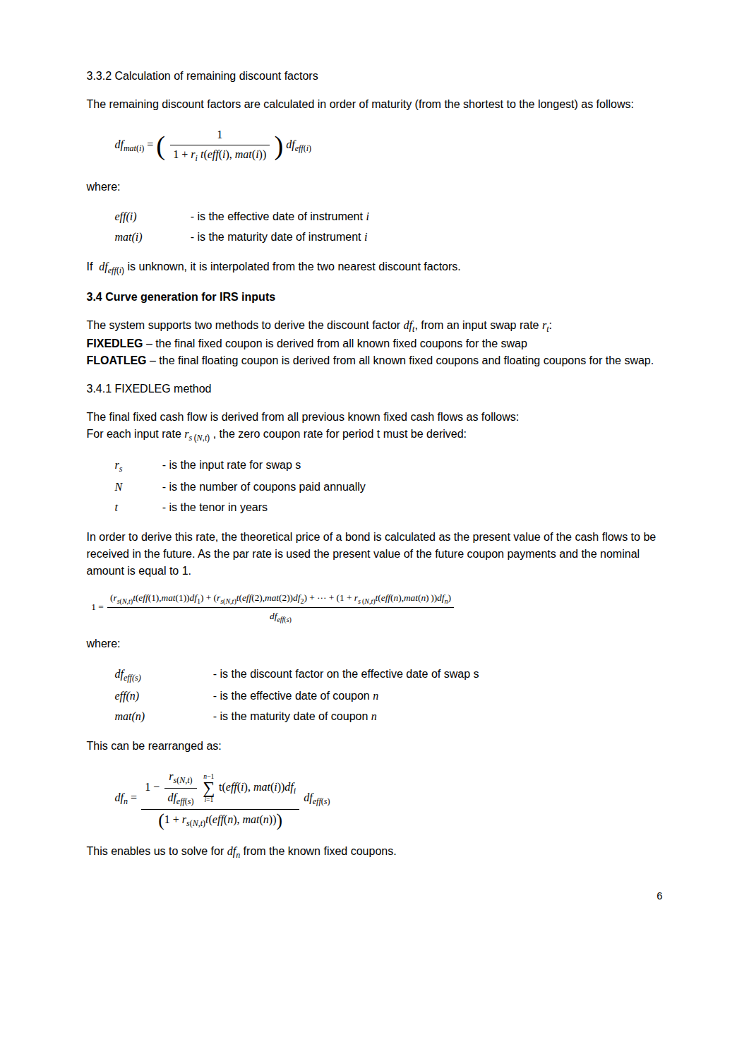3.3.2 Calculation of remaining discount factors
The remaining discount factors are calculated in order of maturity (from the shortest to the longest) as follows:
dfmat(i) = ( 1 1 + ri t(eff(i), mat(i)) ) dfeff(i)
where:
| eff ( i ) | - is the effective date of instrument i |
| mat ( i ) | - is the maturity date of instrument i |
If dfeff(i) is unknown, it is interpolated from the two nearest discount factors.
3.4 Curve generation for IRS inputs
The system supports two methods to derive the discount factor dft, from an input swap rate rt:
FIXEDLEG – the final fixed coupon is derived from all known fixed coupons for the swap
FLOATLEG – the final floating coupon is derived from all known fixed coupons and floating coupons for the swap.
3.4.1 FIXEDLEG method
The final fixed cash flow is derived from all previous known fixed cash flows as follows:
For each input rate rs (N,t) , the zero coupon rate for period t must be derived:
| r s | - is the input rate for swap s |
| N | - is the number of coupons paid annually |
| t | - is the tenor in years |
In order to derive this rate, the theoretical price of a bond is calculated as the present value of the cash flows to be received in the future. As the par rate is used the present value of the future coupon payments and the nominal amount is equal to 1.
1 = (rs(N,t) t(eff(1),mat(1))df1) + (rs(N,t) t(eff(2),mat(2))df2) + ··· + (1 + rs (N,t) t(eff(n),mat(n) ))dfn) dfeff(s)
where:
| df eff ( s ) | - is the discount factor on the effective date of swap s |
| eff ( n ) | - is the effective date of coupon n |
| mat ( n ) | - is the maturity date of coupon n |
This can be rearranged as:
dfn = 1 − rs(N,t) dfeff(s) n−1 ∑ i=1 t(eff(i), mat(i))dfi (1 + rs(N,t) t(eff(n), mat(n))) dfeff(s)
This enables us to solve for dfn from the known fixed coupons.
6